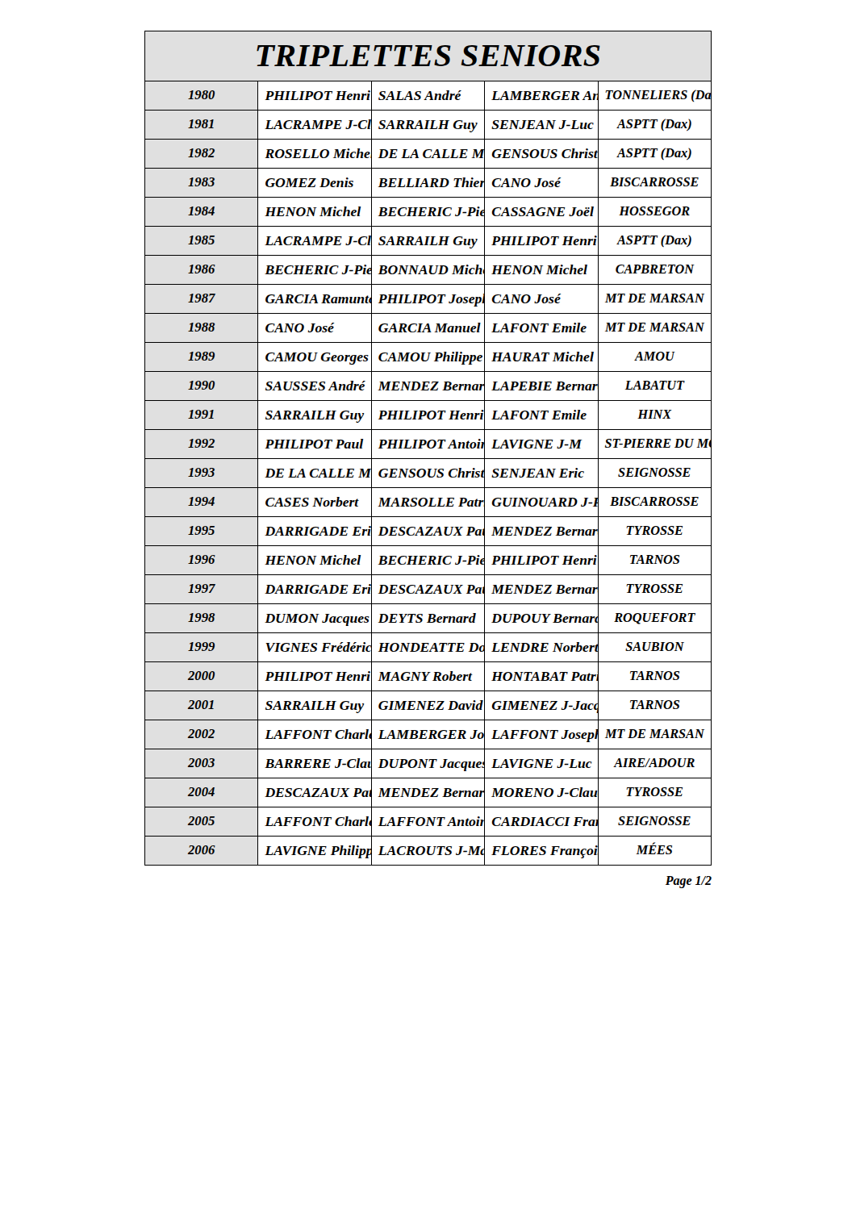| TRIPLETTES SENIORS |
| 1980 | PHILIPOT Henri | SALAS André | LAMBERGER Antoine | TONNELIERS (Dax) |
| 1981 | LACRAMPE J-Claude | SARRAILH Guy | SENJEAN J-Luc | ASPTT (Dax) |
| 1982 | ROSELLO Michel | DE LA CALLE Michel | GENSOUS Christian | ASPTT (Dax) |
| 1983 | GOMEZ Denis | BELLIARD Thierry | CANO José | BISCARROSSE |
| 1984 | HENON Michel | BECHERIC J-Pierre | CASSAGNE Joël | HOSSEGOR |
| 1985 | LACRAMPE J-Claude | SARRAILH Guy | PHILIPOT Henri | ASPTT (Dax) |
| 1986 | BECHERIC J-Pierre | BONNAUD Michel | HENON Michel | CAPBRETON |
| 1987 | GARCIA Ramuntcho | PHILIPOT Joseph | CANO José | MT DE MARSAN |
| 1988 | CANO José | GARCIA Manuel | LAFONT Emile | MT DE MARSAN |
| 1989 | CAMOU Georges | CAMOU Philippe | HAURAT Michel | AMOU |
| 1990 | SAUSSES André | MENDEZ Bernard | LAPEBIE Bernard | LABATUT |
| 1991 | SARRAILH Guy | PHILIPOT Henri | LAFONT Emile | HINX |
| 1992 | PHILIPOT Paul | PHILIPOT Antoine | LAVIGNE J-M | ST-PIERRE DU MONT |
| 1993 | DE LA CALLE Michel | GENSOUS Christian | SENJEAN Eric | SEIGNOSSE |
| 1994 | CASES Norbert | MARSOLLE Patrick | GUINOUARD J-Pierre | BISCARROSSE |
| 1995 | DARRIGADE Eric | DESCAZAUX Patrick | MENDEZ Bernard | TYROSSE |
| 1996 | HENON Michel | BECHERIC J-Pierre | PHILIPOT Henri | TARNOS |
| 1997 | DARRIGADE Eric | DESCAZAUX Patrick | MENDEZ Bernard | TYROSSE |
| 1998 | DUMON Jacques | DEYTS Bernard | DUPOUY Bernard | ROQUEFORT |
| 1999 | VIGNES Frédéric | HONDEATTE Dominique | LENDRE Norbert | SAUBION |
| 2000 | PHILIPOT Henri | MAGNY Robert | HONTABAT Patrick | TARNOS |
| 2001 | SARRAILH Guy | GIMENEZ David | GIMENEZ J-Jacques | TARNOS |
| 2002 | LAFFONT Charles | LAMBERGER Johnny | LAFFONT Joseph | MT DE MARSAN |
| 2003 | BARRERE J-Claude | DUPONT Jacques | LAVIGNE J-Luc | AIRE/ADOUR |
| 2004 | DESCAZAUX Patrick | MENDEZ Bernard | MORENO J-Claude | TYROSSE |
| 2005 | LAFFONT Charles | LAFFONT Antoine | CARDIACCI Franco | SEIGNOSSE |
| 2006 | LAVIGNE Philippe | LACROUTS J-Marie | FLORES François | MÉES |
Page 1/2